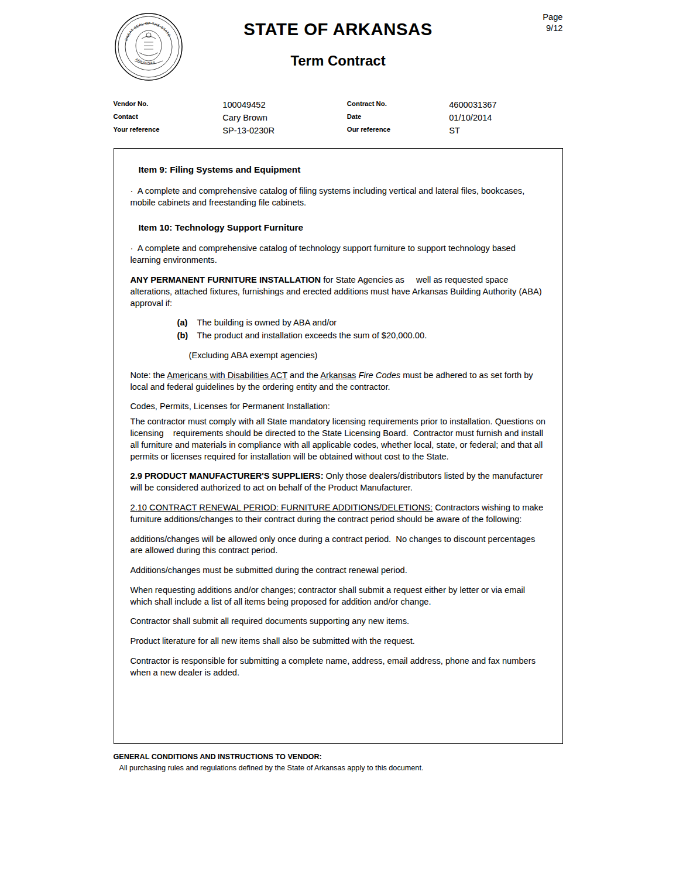GREAT SEAL OF THE STATE ARKANSAS
Page
9/12
STATE OF ARKANSAS
Term Contract
| / Vendor No. / 100049452 / / Contact / Cary Brown / / Your reference / SP-13-0230R / | / Contract No. / 4600031367 / / Date / 01/10/2014 / / Our reference / ST / |
Item 9: Filing Systems and Equipment
· A complete and comprehensive catalog of filing systems including vertical and lateral files, bookcases, mobile cabinets and freestanding file cabinets.
Item 10: Technology Support Furniture
· A complete and comprehensive catalog of technology support furniture to support technology based learning environments.
ANY PERMANENT FURNITURE INSTALLATION for State Agencies as well as requested space alterations, attached fixtures, furnishings and erected additions must have Arkansas Building Authority (ABA) approval if:
(a) The building is owned by ABA and/or (b) The product and installation exceeds the sum of $20,000.00.
(Excluding ABA exempt agencies)
Note: the Americans with Disabilities ACT and the Arkansas Fire Codes must be adhered to as set forth by local and federal guidelines by the ordering entity and the contractor.
Codes, Permits, Licenses for Permanent Installation:
The contractor must comply with all State mandatory licensing requirements prior to installation. Questions on licensing requirements should be directed to the State Licensing Board. Contractor must furnish and install all furniture and materials in compliance with all applicable codes, whether local, state, or federal; and that all permits or licenses required for installation will be obtained without cost to the State.
2.9 PRODUCT MANUFACTURER'S SUPPLIERS: Only those dealers/distributors listed by the manufacturer will be considered authorized to act on behalf of the Product Manufacturer.
2.10 CONTRACT RENEWAL PERIOD: FURNITURE ADDITIONS/DELETIONS: Contractors wishing to make furniture additions/changes to their contract during the contract period should be aware of the following:
additions/changes will be allowed only once during a contract period. No changes to discount percentages are allowed during this contract period.
Additions/changes must be submitted during the contract renewal period.
When requesting additions and/or changes; contractor shall submit a request either by letter or via email which shall include a list of all items being proposed for addition and/or change.
Contractor shall submit all required documents supporting any new items.
Product literature for all new items shall also be submitted with the request.
Contractor is responsible for submitting a complete name, address, email address, phone and fax numbers when a new dealer is added.
GENERAL CONDITIONS AND INSTRUCTIONS TO VENDOR:
All purchasing rules and regulations defined by the State of Arkansas apply to this document.